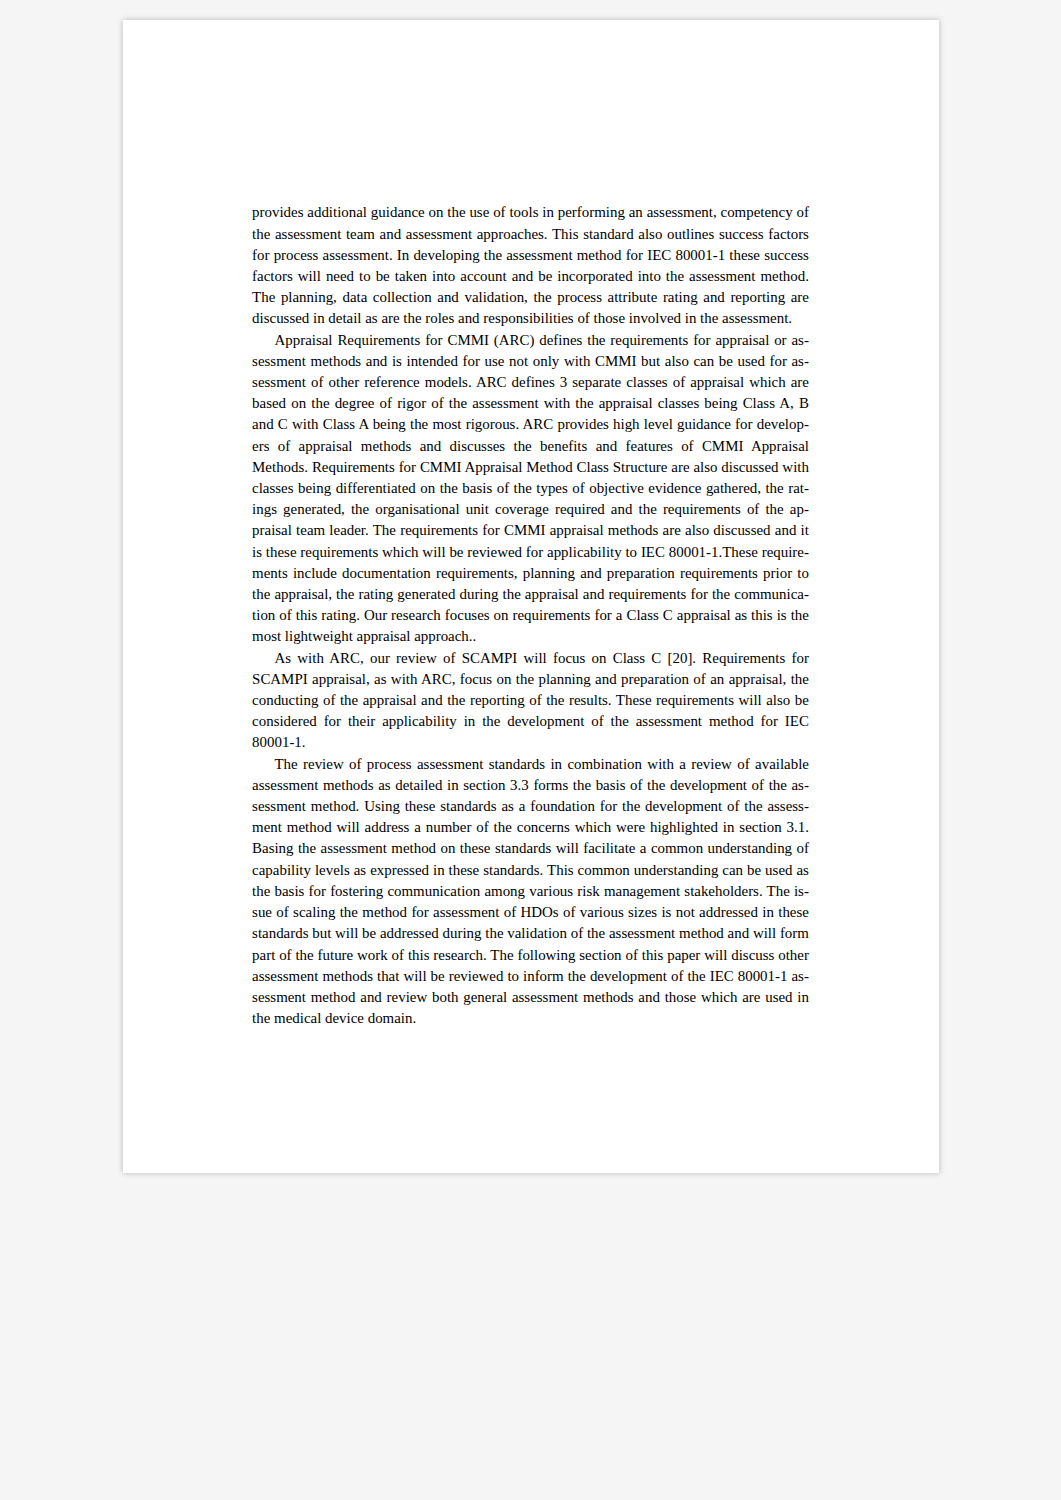provides additional guidance on the use of tools in performing an assessment, competency of the assessment team and assessment approaches. This standard also outlines success factors for process assessment. In developing the assessment method for IEC 80001-1 these success factors will need to be taken into account and be incorporated into the assessment method. The planning, data collection and validation, the process attribute rating and reporting are discussed in detail as are the roles and responsibilities of those involved in the assessment.
Appraisal Requirements for CMMI (ARC) defines the requirements for appraisal or assessment methods and is intended for use not only with CMMI but also can be used for assessment of other reference models. ARC defines 3 separate classes of appraisal which are based on the degree of rigor of the assessment with the appraisal classes being Class A, B and C with Class A being the most rigorous. ARC provides high level guidance for developers of appraisal methods and discusses the benefits and features of CMMI Appraisal Methods. Requirements for CMMI Appraisal Method Class Structure are also discussed with classes being differentiated on the basis of the types of objective evidence gathered, the ratings generated, the organisational unit coverage required and the requirements of the appraisal team leader. The requirements for CMMI appraisal methods are also discussed and it is these requirements which will be reviewed for applicability to IEC 80001-1.These requirements include documentation requirements, planning and preparation requirements prior to the appraisal, the rating generated during the appraisal and requirements for the communication of this rating. Our research focuses on requirements for a Class C appraisal as this is the most lightweight appraisal approach..
As with ARC, our review of SCAMPI will focus on Class C [20]. Requirements for SCAMPI appraisal, as with ARC, focus on the planning and preparation of an appraisal, the conducting of the appraisal and the reporting of the results. These requirements will also be considered for their applicability in the development of the assessment method for IEC 80001-1.
The review of process assessment standards in combination with a review of available assessment methods as detailed in section 3.3 forms the basis of the development of the assessment method. Using these standards as a foundation for the development of the assessment method will address a number of the concerns which were highlighted in section 3.1. Basing the assessment method on these standards will facilitate a common understanding of capability levels as expressed in these standards. This common understanding can be used as the basis for fostering communication among various risk management stakeholders. The issue of scaling the method for assessment of HDOs of various sizes is not addressed in these standards but will be addressed during the validation of the assessment method and will form part of the future work of this research. The following section of this paper will discuss other assessment methods that will be reviewed to inform the development of the IEC 80001-1 assessment method and review both general assessment methods and those which are used in the medical device domain.